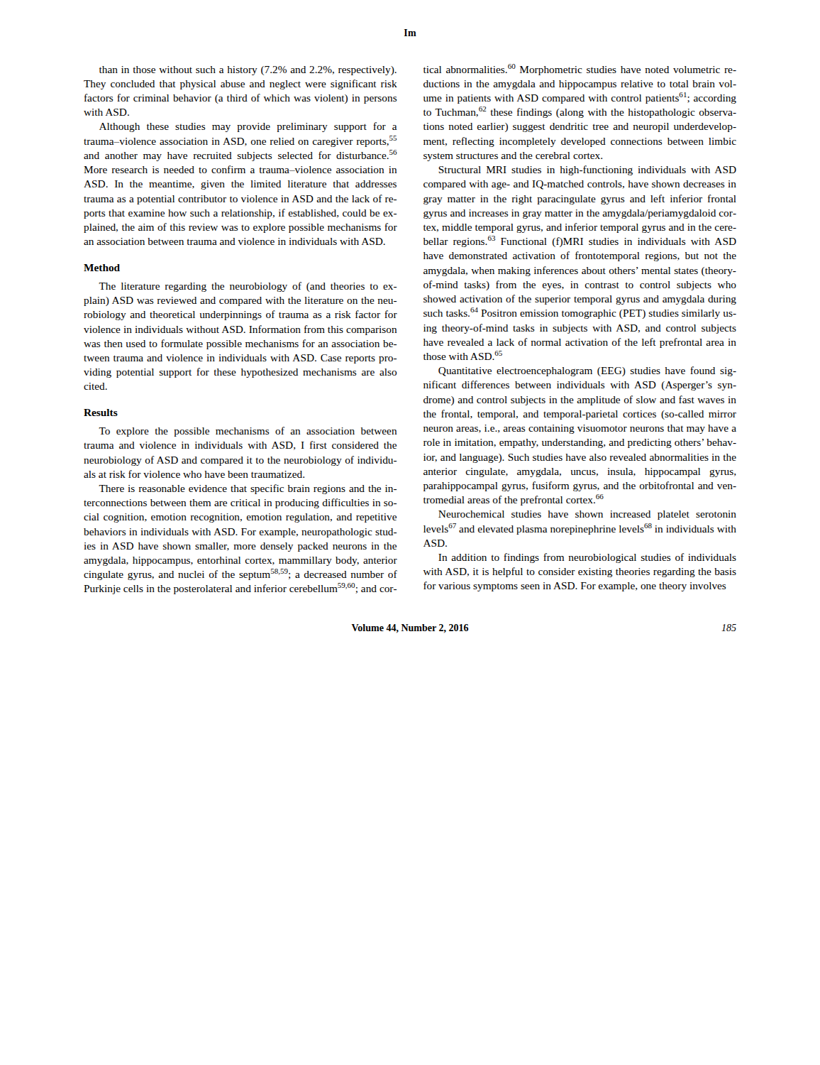Im
than in those without such a history (7.2% and 2.2%, respectively). They concluded that physical abuse and neglect were significant risk factors for criminal behavior (a third of which was violent) in persons with ASD.
Although these studies may provide preliminary support for a trauma–violence association in ASD, one relied on caregiver reports,55 and another may have recruited subjects selected for disturbance.56 More research is needed to confirm a trauma–violence association in ASD. In the meantime, given the limited literature that addresses trauma as a potential contributor to violence in ASD and the lack of reports that examine how such a relationship, if established, could be explained, the aim of this review was to explore possible mechanisms for an association between trauma and violence in individuals with ASD.
Method
The literature regarding the neurobiology of (and theories to explain) ASD was reviewed and compared with the literature on the neurobiology and theoretical underpinnings of trauma as a risk factor for violence in individuals without ASD. Information from this comparison was then used to formulate possible mechanisms for an association between trauma and violence in individuals with ASD. Case reports providing potential support for these hypothesized mechanisms are also cited.
Results
To explore the possible mechanisms of an association between trauma and violence in individuals with ASD, I first considered the neurobiology of ASD and compared it to the neurobiology of individuals at risk for violence who have been traumatized.
There is reasonable evidence that specific brain regions and the interconnections between them are critical in producing difficulties in social cognition, emotion recognition, emotion regulation, and repetitive behaviors in individuals with ASD. For example, neuropathologic studies in ASD have shown smaller, more densely packed neurons in the amygdala, hippocampus, entorhinal cortex, mammillary body, anterior cingulate gyrus, and nuclei of the septum58,59; a decreased number of Purkinje cells in the posterolateral and inferior cerebellum59,60; and cortical abnormalities.60 Morphometric studies have noted volumetric reductions in the amygdala and hippocampus relative to total brain volume in patients with ASD compared with control patients61; according to Tuchman,62 these findings (along with the histopathologic observations noted earlier) suggest dendritic tree and neuropil underdevelopment, reflecting incompletely developed connections between limbic system structures and the cerebral cortex.
Structural MRI studies in high-functioning individuals with ASD compared with age- and IQ-matched controls, have shown decreases in gray matter in the right paracingulate gyrus and left inferior frontal gyrus and increases in gray matter in the amygdala/periamygdaloid cortex, middle temporal gyrus, and inferior temporal gyrus and in the cerebellar regions.63 Functional (f)MRI studies in individuals with ASD have demonstrated activation of frontotemporal regions, but not the amygdala, when making inferences about others’ mental states (theory-of-mind tasks) from the eyes, in contrast to control subjects who showed activation of the superior temporal gyrus and amygdala during such tasks.64 Positron emission tomographic (PET) studies similarly using theory-of-mind tasks in subjects with ASD, and control subjects have revealed a lack of normal activation of the left prefrontal area in those with ASD.65
Quantitative electroencephalogram (EEG) studies have found significant differences between individuals with ASD (Asperger’s syndrome) and control subjects in the amplitude of slow and fast waves in the frontal, temporal, and temporal-parietal cortices (so-called mirror neuron areas, i.e., areas containing visuomotor neurons that may have a role in imitation, empathy, understanding, and predicting others’ behavior, and language). Such studies have also revealed abnormalities in the anterior cingulate, amygdala, uncus, insula, hippocampal gyrus, parahippocampal gyrus, fusiform gyrus, and the orbitofrontal and ventromedial areas of the prefrontal cortex.66
Neurochemical studies have shown increased platelet serotonin levels67 and elevated plasma norepinephrine levels68 in individuals with ASD.
In addition to findings from neurobiological studies of individuals with ASD, it is helpful to consider existing theories regarding the basis for various symptoms seen in ASD. For example, one theory involves
Volume 44, Number 2, 2016 185